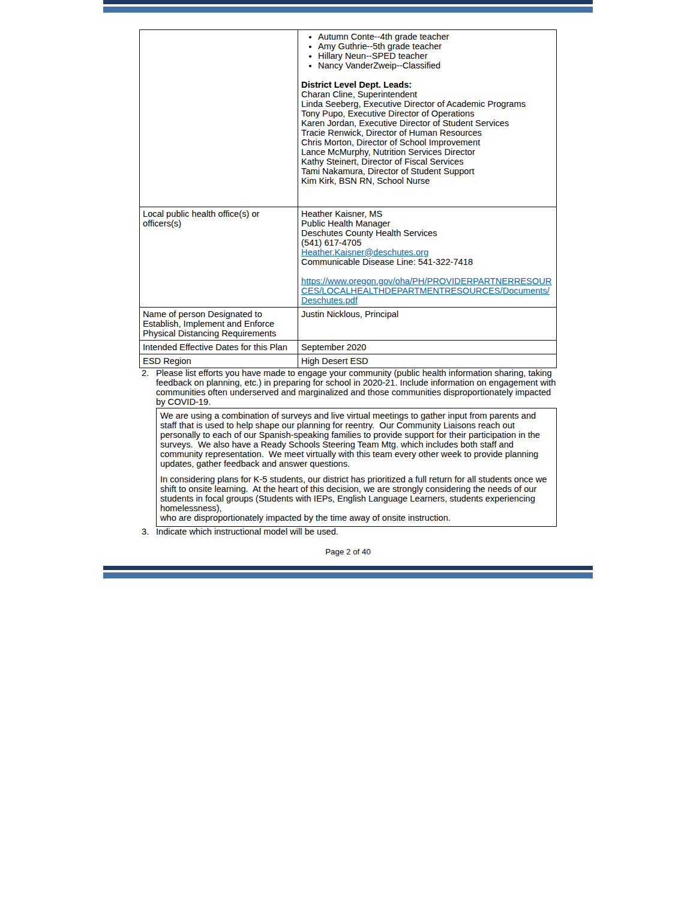| | Autumn Conte--4th grade teacher Amy Guthrie--5th grade teacher Hillary Neun--SPED teacher Nancy VanderZweip--Classified District Level Dept. Leads: Charan Cline, Superintendent Linda Seeberg, Executive Director of Academic Programs Tony Pupo, Executive Director of Operations Karen Jordan, Executive Director of Student Services Tracie Renwick, Director of Human Resources Chris Morton, Director of School Improvement Lance McMurphy, Nutrition Services Director Kathy Steinert, Director of Fiscal Services Tami Nakamura, Director of Student Support Kim Kirk, BSN RN, School Nurse |
| Local public health office(s) or officers(s) | Heather Kaisner, MS Public Health Manager Deschutes County Health Services (541) 617-4705 Heather.Kaisner@deschutes.org Communicable Disease Line: 541-322-7418 https://www.oregon.gov/oha/PH/PROVIDERPARTNERRESOURCES/LOCALHEALTHDEPARTMENTRESOURCES/Documents/Deschutes.pdf |
| Name of person Designated to Establish, Implement and Enforce Physical Distancing Requirements | Justin Nicklous, Principal |
| Intended Effective Dates for this Plan | September 2020 |
| ESD Region | High Desert ESD |
2. Please list efforts you have made to engage your community (public health information sharing, taking feedback on planning, etc.) in preparing for school in 2020-21. Include information on engagement with communities often underserved and marginalized and those communities disproportionately impacted by COVID-19.
We are using a combination of surveys and live virtual meetings to gather input from parents and staff that is used to help shape our planning for reentry. Our Community Liaisons reach out personally to each of our Spanish-speaking families to provide support for their participation in the surveys. We also have a Ready Schools Steering Team Mtg. which includes both staff and community representation. We meet virtually with this team every other week to provide planning updates, gather feedback and answer questions.
In considering plans for K-5 students, our district has prioritized a full return for all students once we shift to onsite learning. At the heart of this decision, we are strongly considering the needs of our students in focal groups (Students with IEPs, English Language Learners, students experiencing homelessness),
who are disproportionately impacted by the time away of onsite instruction.
3. Indicate which instructional model will be used.
Page 2 of 40